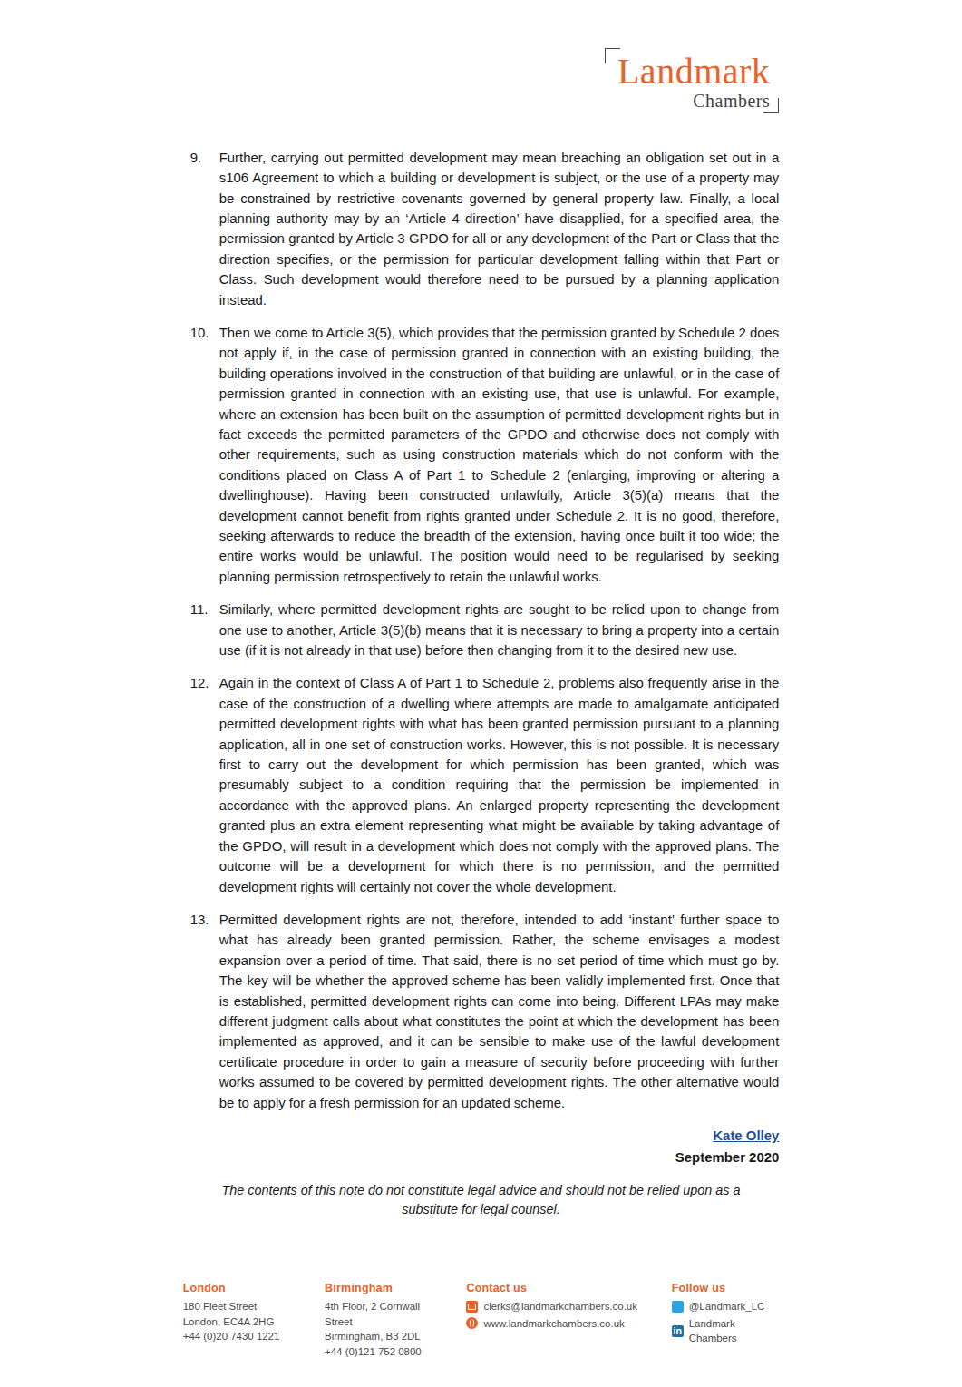Landmark Chambers
Further, carrying out permitted development may mean breaching an obligation set out in a s106 Agreement to which a building or development is subject, or the use of a property may be constrained by restrictive covenants governed by general property law. Finally, a local planning authority may by an ‘Article 4 direction’ have disapplied, for a specified area, the permission granted by Article 3 GPDO for all or any development of the Part or Class that the direction specifies, or the permission for particular development falling within that Part or Class. Such development would therefore need to be pursued by a planning application instead.
Then we come to Article 3(5), which provides that the permission granted by Schedule 2 does not apply if, in the case of permission granted in connection with an existing building, the building operations involved in the construction of that building are unlawful, or in the case of permission granted in connection with an existing use, that use is unlawful. For example, where an extension has been built on the assumption of permitted development rights but in fact exceeds the permitted parameters of the GPDO and otherwise does not comply with other requirements, such as using construction materials which do not conform with the conditions placed on Class A of Part 1 to Schedule 2 (enlarging, improving or altering a dwellinghouse). Having been constructed unlawfully, Article 3(5)(a) means that the development cannot benefit from rights granted under Schedule 2. It is no good, therefore, seeking afterwards to reduce the breadth of the extension, having once built it too wide; the entire works would be unlawful. The position would need to be regularised by seeking planning permission retrospectively to retain the unlawful works.
Similarly, where permitted development rights are sought to be relied upon to change from one use to another, Article 3(5)(b) means that it is necessary to bring a property into a certain use (if it is not already in that use) before then changing from it to the desired new use.
Again in the context of Class A of Part 1 to Schedule 2, problems also frequently arise in the case of the construction of a dwelling where attempts are made to amalgamate anticipated permitted development rights with what has been granted permission pursuant to a planning application, all in one set of construction works. However, this is not possible. It is necessary first to carry out the development for which permission has been granted, which was presumably subject to a condition requiring that the permission be implemented in accordance with the approved plans. An enlarged property representing the development granted plus an extra element representing what might be available by taking advantage of the GPDO, will result in a development which does not comply with the approved plans. The outcome will be a development for which there is no permission, and the permitted development rights will certainly not cover the whole development.
Permitted development rights are not, therefore, intended to add ‘instant’ further space to what has already been granted permission. Rather, the scheme envisages a modest expansion over a period of time. That said, there is no set period of time which must go by. The key will be whether the approved scheme has been validly implemented first. Once that is established, permitted development rights can come into being. Different LPAs may make different judgment calls about what constitutes the point at which the development has been implemented as approved, and it can be sensible to make use of the lawful development certificate procedure in order to gain a measure of security before proceeding with further works assumed to be covered by permitted development rights. The other alternative would be to apply for a fresh permission for an updated scheme.
Kate Olley
September 2020
The contents of this note do not constitute legal advice and should not be relied upon as a substitute for legal counsel.
London
180 Fleet Street London, EC4A 2HG +44 (0)20 7430 1221
Birmingham
4th Floor, 2 Cornwall Street Birmingham, B3 2DL +44 (0)121 752 0800
Contact us
clerks@landmarkchambers.co.uk
www.landmarkchambers.co.uk
Follow us
@Landmark_LC
in Landmark Chambers